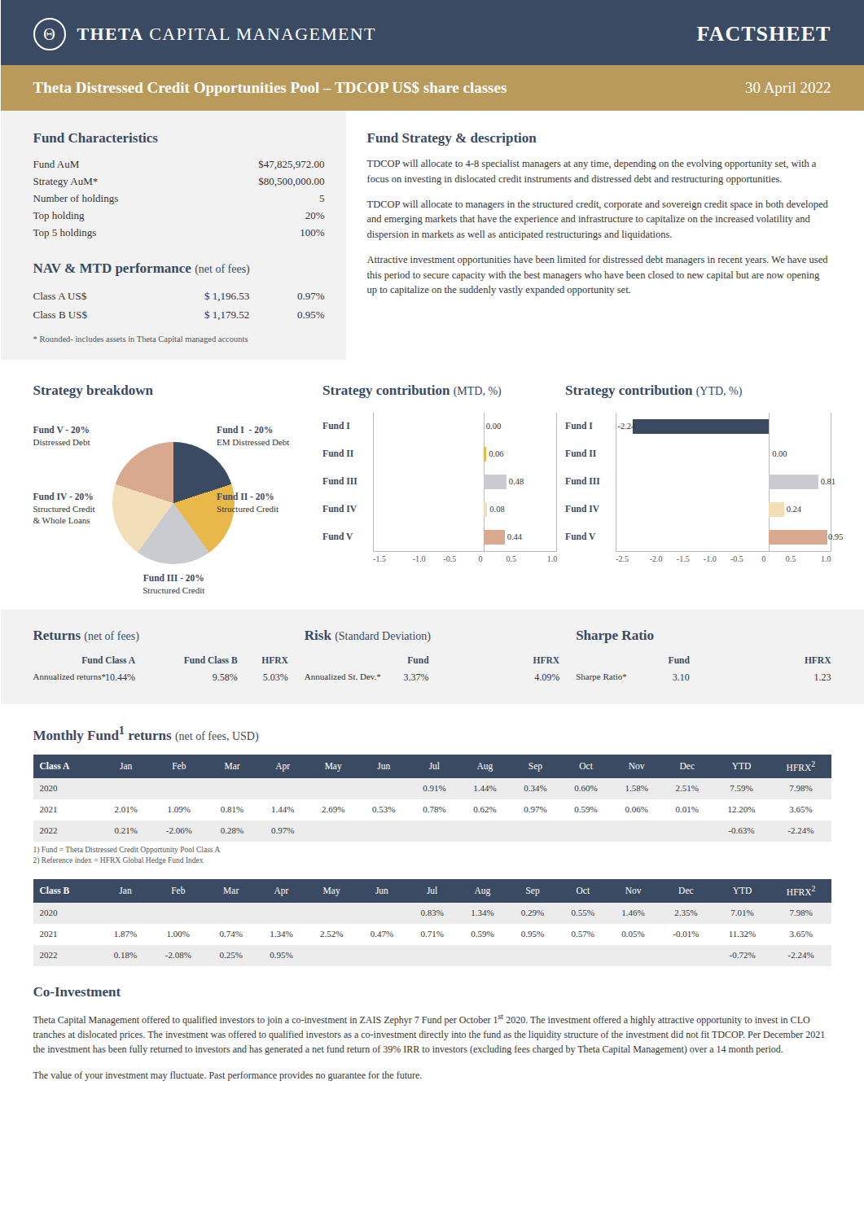Θ
THETA CAPITAL MANAGEMENT
FACTSHEET
Theta Distressed Credit Opportunities Pool – TDCOP US$ share classes
30 April 2022
Fund Characteristics
| Fund AuM | $47,825,972.00 |
| Strategy AuM* | $80,500,000.00 |
| Number of holdings | 5 |
| Top holding | 20% |
| Top 5 holdings | 100% |
NAV & MTD performance (net of fees)
| Class A US$ | $ 1,196.53 | 0.97% |
| Class B US$ | $ 1,179.52 | 0.95% |
* Rounded- includes assets in Theta Capital managed accounts
Fund Strategy & description
TDCOP will allocate to 4-8 specialist managers at any time, depending on the evolving opportunity set, with a focus on investing in dislocated credit instruments and distressed debt and restructuring opportunities.
TDCOP will allocate to managers in the structured credit, corporate and sovereign credit space in both developed and emerging markets that have the experience and infrastructure to capitalize on the increased volatility and dispersion in markets as well as anticipated restructurings and liquidations.
Attractive investment opportunities have been limited for distressed debt managers in recent years. We have used this period to secure capacity with the best managers who have been closed to new capital but are now opening up to capitalize on the suddenly vastly expanded opportunity set.
Strategy breakdown
Fund V - 20% Distressed Debt
Fund I - 20% EM Distressed Debt
Fund II - 20% Structured Credit
Fund IV - 20% Structured Credit
& Whole Loans
Fund III - 20% Structured Credit
Strategy contribution (MTD, %)
Fund I
0.00
Fund II
0.06
Fund III
0.48
Fund IV
0.08
Fund V
0.44
-1.5-1.0-0.500.51.0
Strategy contribution (YTD, %)
Fund I
-2.24
Fund II
0.00
Fund III
0.81
Fund IV
0.24
Fund V
0.95
-2.5-2.0-1.5-1.0-0.500.51.0
Returns (net of fees)
| | Fund Class A | Fund Class B | HFRX |
| --- | --- | --- | --- |
| Annualized returns* | 10.44% | 9.58% | 5.03% |
Risk (Standard Deviation)
| | Fund | HFRX |
| --- | --- | --- |
| Annualized St. Dev.* | 3.37% | 4.09% |
Sharpe Ratio
| | Fund | HFRX |
| --- | --- | --- |
| Sharpe Ratio* | 3.10 | 1.23 |
Monthly Fund1 returns (net of fees, USD)
| Class A | Jan | Feb | Mar | Apr | May | Jun | Jul | Aug | Sep | Oct | Nov | Dec | YTD | HFRX 2 |
| --- | --- | --- | --- | --- | --- | --- | --- | --- | --- | --- | --- | --- | --- | --- |
| 2020 | | | | | | | 0.91% | 1.44% | 0.34% | 0.60% | 1.58% | 2.51% | 7.59% | 7.98% |
| 2021 | 2.01% | 1.09% | 0.81% | 1.44% | 2.69% | 0.53% | 0.78% | 0.62% | 0.97% | 0.59% | 0.06% | 0.01% | 12.20% | 3.65% |
| 2022 | 0.21% | -2.06% | 0.28% | 0.97% | | | | | | | | | -0.63% | -2.24% |
1) Fund = Theta Distressed Credit Opportunity Pool Class A
2) Reference index = HFRX Global Hedge Fund Index
| Class B | Jan | Feb | Mar | Apr | May | Jun | Jul | Aug | Sep | Oct | Nov | Dec | YTD | HFRX 2 |
| --- | --- | --- | --- | --- | --- | --- | --- | --- | --- | --- | --- | --- | --- | --- |
| 2020 | | | | | | | 0.83% | 1.34% | 0.29% | 0.55% | 1.46% | 2.35% | 7.01% | 7.98% |
| 2021 | 1.87% | 1.00% | 0.74% | 1.34% | 2.52% | 0.47% | 0.71% | 0.59% | 0.95% | 0.57% | 0.05% | -0.01% | 11.32% | 3.65% |
| 2022 | 0.18% | -2.08% | 0.25% | 0.95% | | | | | | | | | -0.72% | -2.24% |
Co-Investment
Theta Capital Management offered to qualified investors to join a co-investment in ZAIS Zephyr 7 Fund per October 1st 2020. The investment offered a highly attractive opportunity to invest in CLO tranches at dislocated prices. The investment was offered to qualified investors as a co-investment directly into the fund as the liquidity structure of the investment did not fit TDCOP. Per December 2021 the investment has been fully returned to investors and has generated a net fund return of 39% IRR to investors (excluding fees charged by Theta Capital Management) over a 14 month period.
The value of your investment may fluctuate. Past performance provides no guarantee for the future.